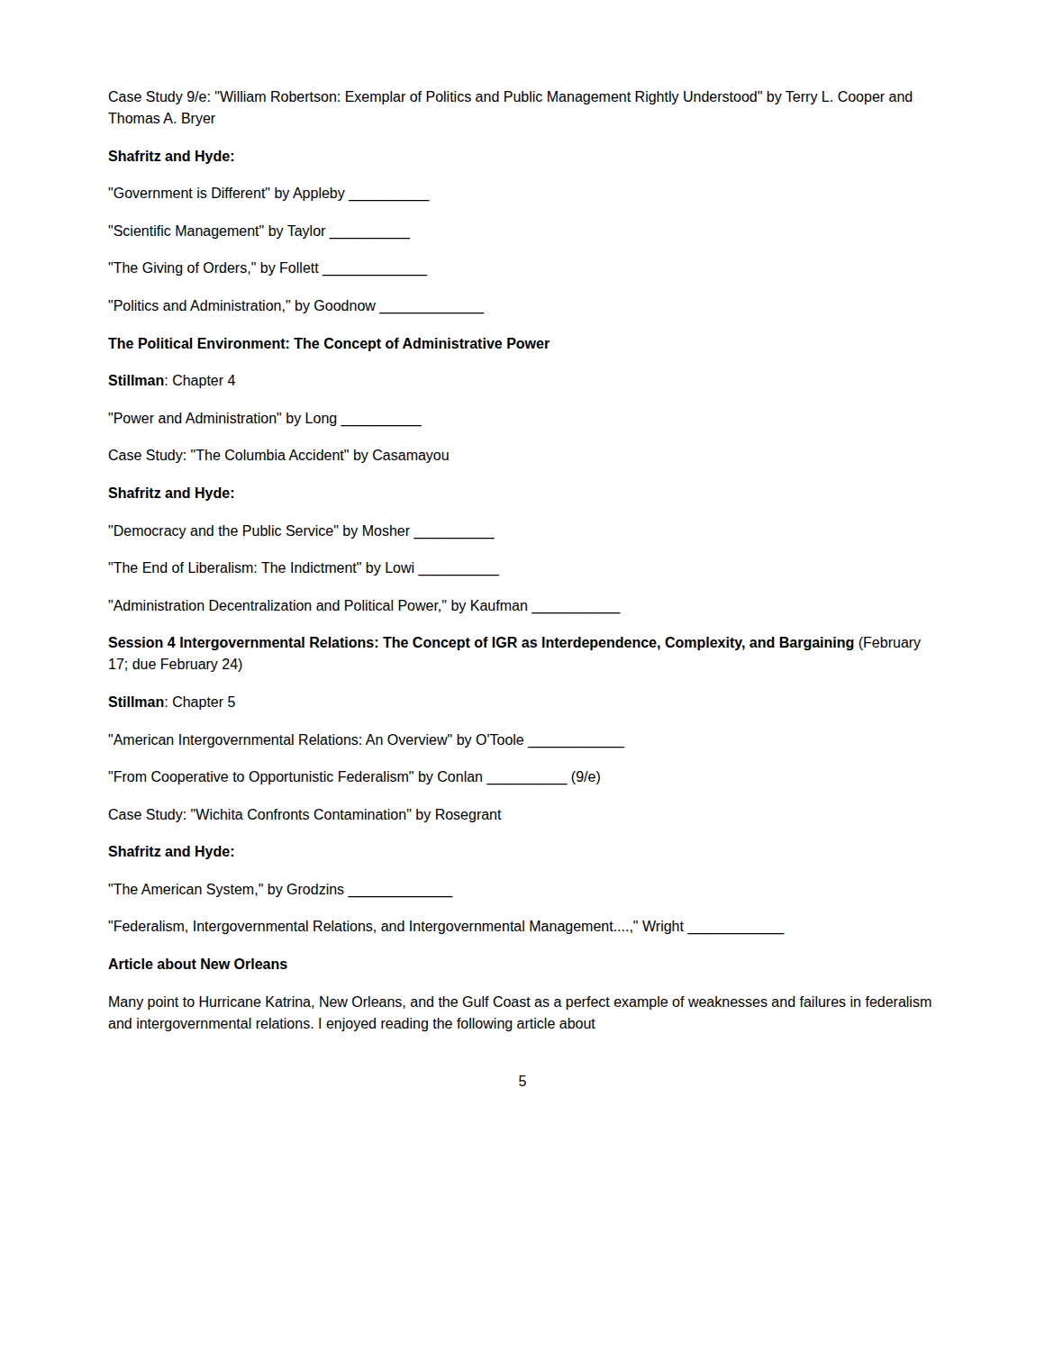Case Study 9/e: "William Robertson: Exemplar of Politics and Public Management Rightly Understood" by Terry L. Cooper and Thomas A. Bryer
Shafritz and Hyde:
"Government is Different" by Appleby __________
"Scientific Management" by Taylor __________
"The Giving of Orders," by Follett _____________
"Politics and Administration," by Goodnow _____________
The Political Environment: The Concept of Administrative Power
Stillman: Chapter 4
"Power and Administration" by Long __________
Case Study: "The Columbia Accident" by Casamayou
Shafritz and Hyde:
"Democracy and the Public Service" by Mosher __________
"The End of Liberalism: The Indictment" by Lowi __________
"Administration Decentralization and Political Power," by Kaufman ___________
Session 4 Intergovernmental Relations: The Concept of IGR as Interdependence, Complexity, and Bargaining (February 17; due February 24)
Stillman: Chapter 5
"American Intergovernmental Relations: An Overview" by O'Toole ____________
"From Cooperative to Opportunistic Federalism" by Conlan __________ (9/e)
Case Study: "Wichita Confronts Contamination" by Rosegrant
Shafritz and Hyde:
"The American System," by Grodzins _____________
"Federalism, Intergovernmental Relations, and Intergovernmental Management....," Wright ____________
Article about New Orleans
Many point to Hurricane Katrina, New Orleans, and the Gulf Coast as a perfect example of weaknesses and failures in federalism and intergovernmental relations. I enjoyed reading the following article about
5